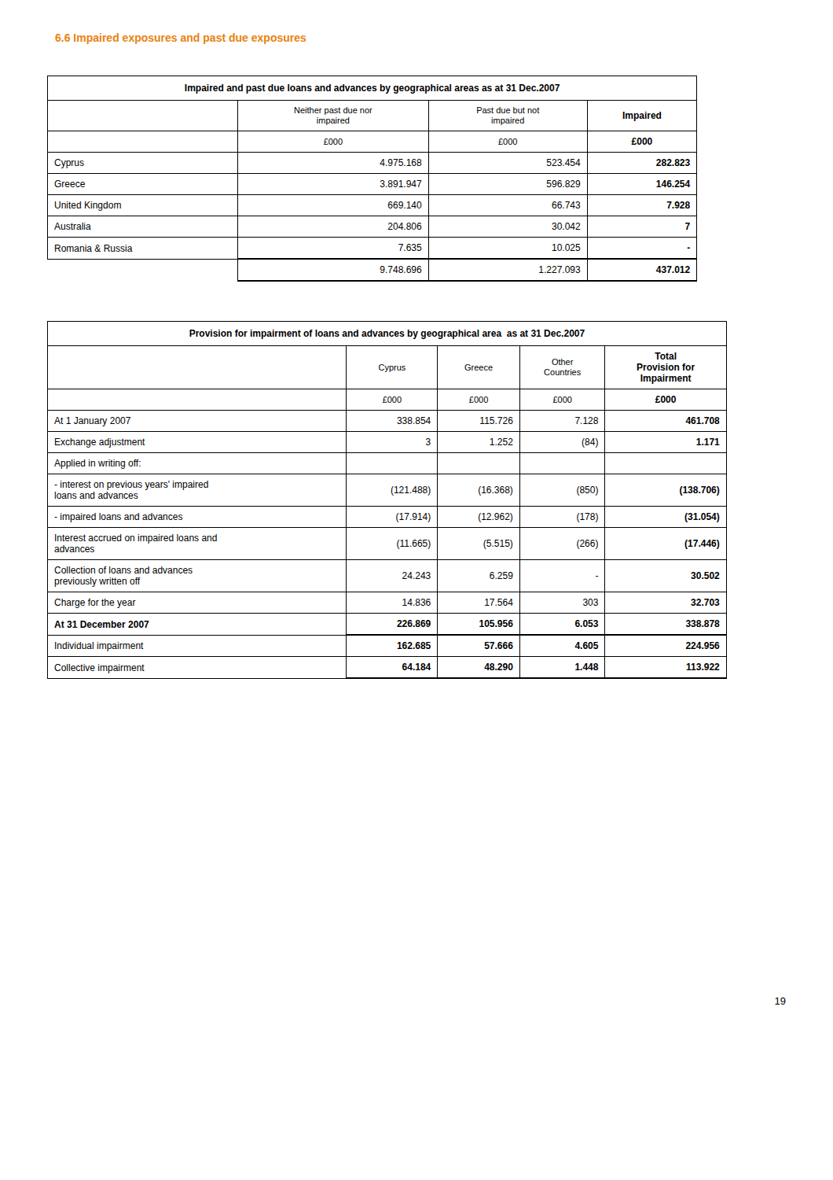6.6 Impaired exposures and past due exposures
| Impaired and past due loans and advances by geographical areas as at 31 Dec.2007 |
| --- |
| | Neither past due nor impaired | Past due but not impaired | Impaired |
| | £000 | £000 | £000 |
| Cyprus | 4.975.168 | 523.454 | 282.823 |
| Greece | 3.891.947 | 596.829 | 146.254 |
| United Kingdom | 669.140 | 66.743 | 7.928 |
| Australia | 204.806 | 30.042 | 7 |
| Romania & Russia | 7.635 | 10.025 | - |
| | 9.748.696 | 1.227.093 | 437.012 |
| Provision for impairment of loans and advances by geographical area as at 31 Dec.2007 |
| --- |
| | Cyprus | Greece | Other Countries | Total Provision for Impairment |
| | £000 | £000 | £000 | £000 |
| At 1 January 2007 | 338.854 | 115.726 | 7.128 | 461.708 |
| Exchange adjustment | 3 | 1.252 | (84) | 1.171 |
| Applied in writing off: | | | | |
| - interest on previous years' impaired loans and advances | (121.488) | (16.368) | (850) | (138.706) |
| - impaired loans and advances | (17.914) | (12.962) | (178) | (31.054) |
| Interest accrued on impaired loans and advances | (11.665) | (5.515) | (266) | (17.446) |
| Collection of loans and advances previously written off | 24.243 | 6.259 | - | 30.502 |
| Charge for the year | 14.836 | 17.564 | 303 | 32.703 |
| At 31 December 2007 | 226.869 | 105.956 | 6.053 | 338.878 |
| Individual impairment | 162.685 | 57.666 | 4.605 | 224.956 |
| Collective impairment | 64.184 | 48.290 | 1.448 | 113.922 |
19